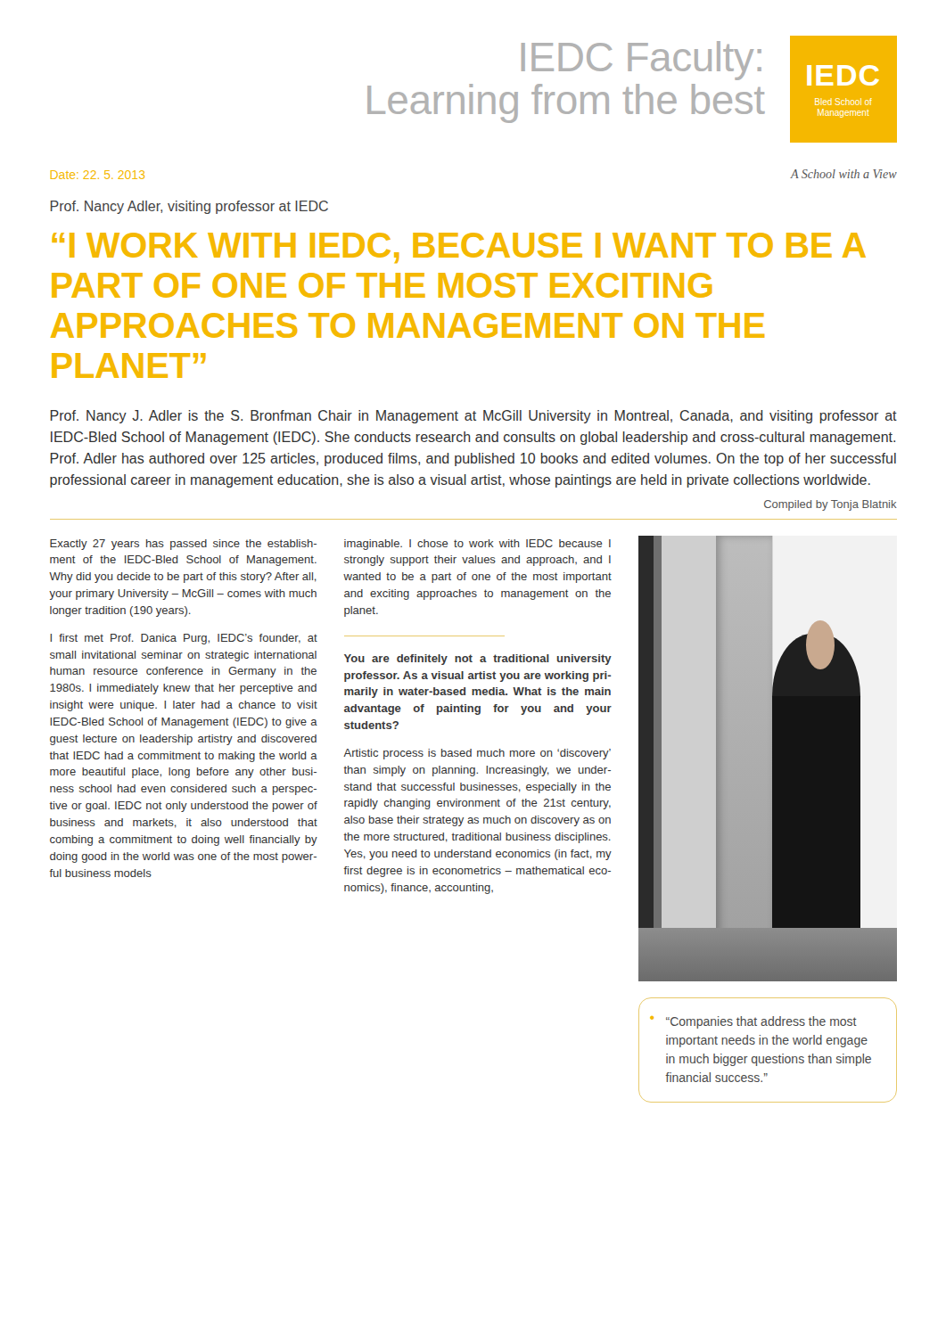IEDC Faculty:
Learning from the best
IEDC Bled School of
Management
Date: 22. 5. 2013
A School with a View
Prof. Nancy Adler, visiting professor at IEDC
“I work with IEDC, because I want to be a part of one of the most exciting approaches to management on the planet”
Prof. Nancy J. Adler is the S. Bronfman Chair in Management at McGill University in Montreal, Canada, and visiting professor at IEDC-Bled School of Management (IEDC). She conducts research and consults on global leadership and cross-cultural management. Prof. Adler has authored over 125 articles, produced films, and published 10 books and edited volumes. On the top of her successful professional career in management education, she is also a visual artist, whose paintings are held in private collections worldwide.
Compiled by Tonja Blatnik
Exactly 27 years has passed since the establishment of the IEDC-Bled School of Management. Why did you decide to be part of this story? After all, your primary University – McGill – comes with much longer tradition (190 years).
I first met Prof. Danica Purg, IEDC’s founder, at small invitational seminar on strategic international human resource conference in Germany in the 1980s. I immediately knew that her perceptive and insight were unique. I later had a chance to visit IEDC-Bled School of Management (IEDC) to give a guest lecture on leadership artistry and discovered that IEDC had a commitment to making the world a more beautiful place, long before any other business school had even considered such a perspective or goal. IEDC not only understood the power of business and markets, it also understood that combing a commitment to doing well financially by doing good in the world was one of the most powerful business models
imaginable. I chose to work with IEDC because I strongly support their values and approach, and I wanted to be a part of one of the most important and exciting approaches to management on the planet.
You are definitely not a traditional university professor. As a visual artist you are working primarily in water-based media. What is the main advantage of painting for you and your students?
Artistic process is based much more on ‘discovery’ than simply on planning. Increasingly, we understand that successful businesses, especially in the rapidly changing environment of the 21st century, also base their strategy as much on discovery as on the more structured, traditional business disciplines. Yes, you need to understand economics (in fact, my first degree is in econometrics – mathematical economics), finance, accounting,
“Companies that address the most important needs in the world engage in much bigger questions than simple financial success.”